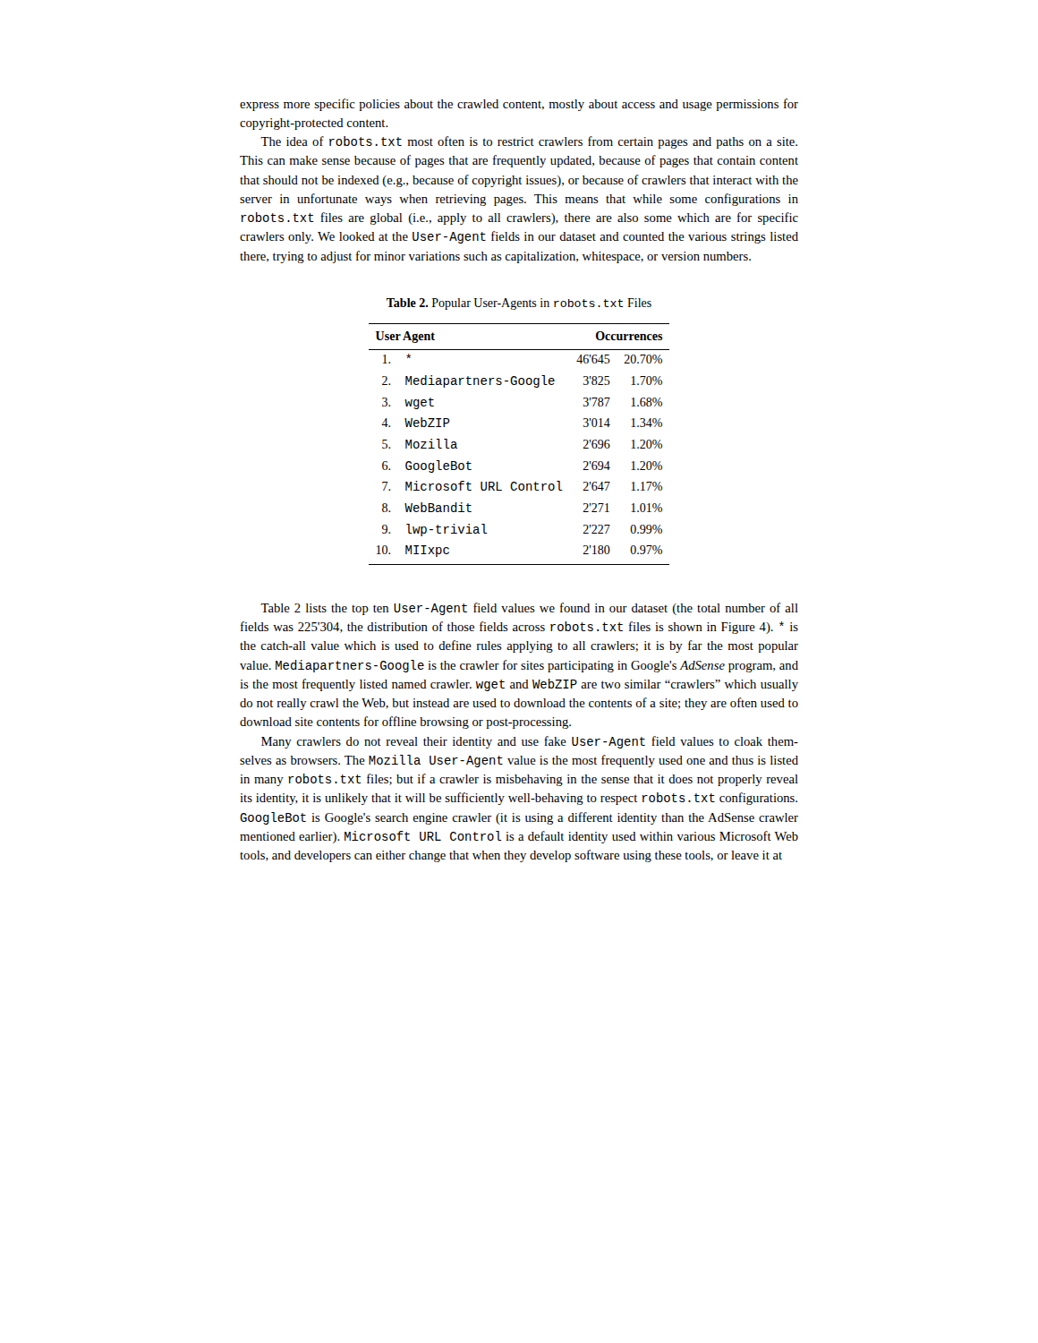express more specific policies about the crawled content, mostly about access and usage permissions for copyright-protected content.
The idea of robots.txt most often is to restrict crawlers from certain pages and paths on a site. This can make sense because of pages that are frequently updated, because of pages that contain content that should not be indexed (e.g., because of copyright issues), or because of crawlers that interact with the server in unfortunate ways when retrieving pages. This means that while some configurations in robots.txt files are global (i.e., apply to all crawlers), there are also some which are for specific crawlers only. We looked at the User-Agent fields in our dataset and counted the various strings listed there, trying to adjust for minor variations such as capitalization, whitespace, or version numbers.
Table 2. Popular User-Agents in robots.txt Files
| User Agent | Occurrences |
| --- | --- |
| 1. | * | 46'645 | 20.70% |
| 2. | Mediapartners-Google | 3'825 | 1.70% |
| 3. | wget | 3'787 | 1.68% |
| 4. | WebZIP | 3'014 | 1.34% |
| 5. | Mozilla | 2'696 | 1.20% |
| 6. | GoogleBot | 2'694 | 1.20% |
| 7. | Microsoft URL Control | 2'647 | 1.17% |
| 8. | WebBandit | 2'271 | 1.01% |
| 9. | lwp-trivial | 2'227 | 0.99% |
| 10. | MIIxpc | 2'180 | 0.97% |
Table 2 lists the top ten User-Agent field values we found in our dataset (the total number of all fields was 225'304, the distribution of those fields across robots.txt files is shown in Figure 4). * is the catch-all value which is used to define rules applying to all crawlers; it is by far the most popular value. Mediapartners-Google is the crawler for sites participating in Google's AdSense program, and is the most frequently listed named crawler. wget and WebZIP are two similar “crawlers” which usually do not really crawl the Web, but instead are used to download the contents of a site; they are often used to download site contents for offline browsing or post-processing.
Many crawlers do not reveal their identity and use fake User-Agent field values to cloak themselves as browsers. The Mozilla User-Agent value is the most frequently used one and thus is listed in many robots.txt files; but if a crawler is misbehaving in the sense that it does not properly reveal its identity, it is unlikely that it will be sufficiently well-behaving to respect robots.txt configurations. GoogleBot is Google's search engine crawler (it is using a different identity than the AdSense crawler mentioned earlier). Microsoft URL Control is a default identity used within various Microsoft Web tools, and developers can either change that when they develop software using these tools, or leave it at